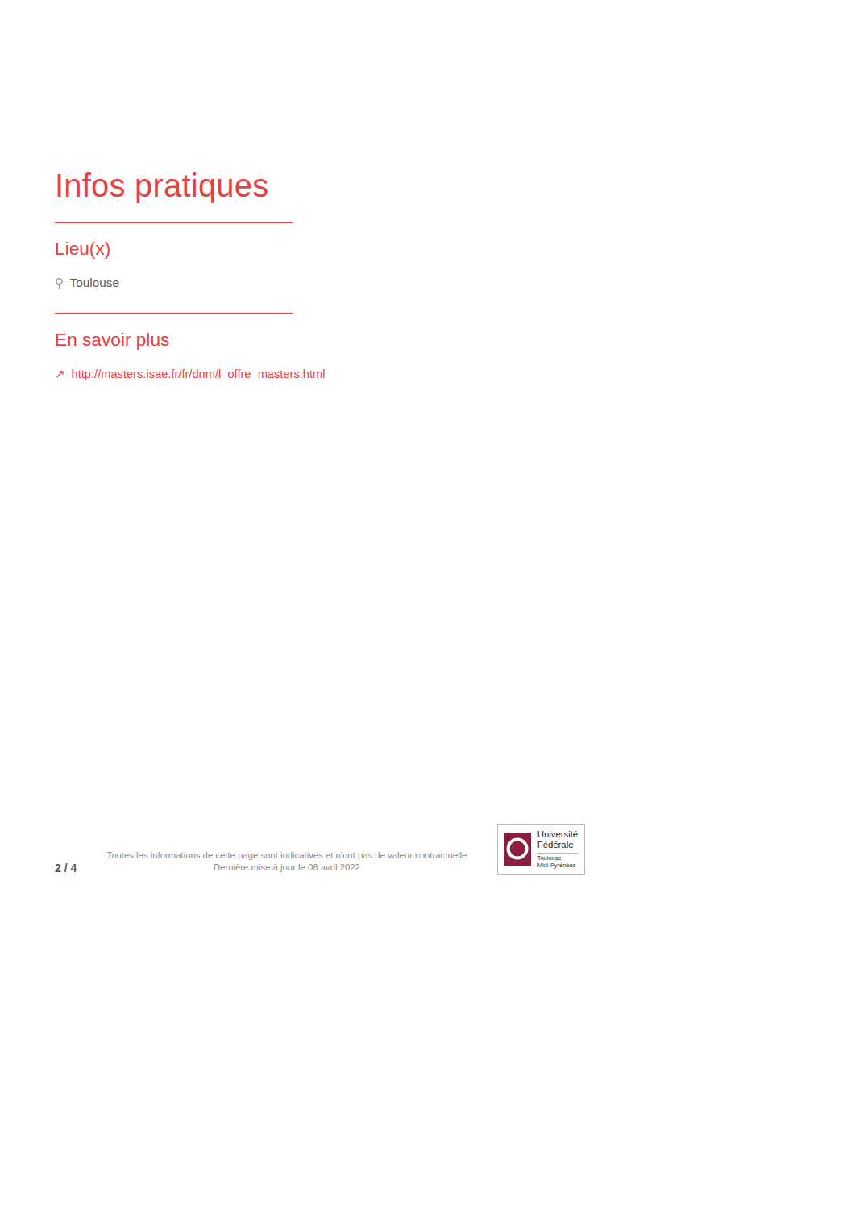Infos pratiques
Lieu(x)
⚲Toulouse
En savoir plus
↗http://masters.isae.fr/fr/dnm/l_offre_masters.html
2 / 4
Toutes les informations de cette page sont indicatives et n'ont pas de valeur contractuelle
Dernière mise à jour le 08 avril 2022
Université
Fédérale
Toulouse
Midi-Pyrénées